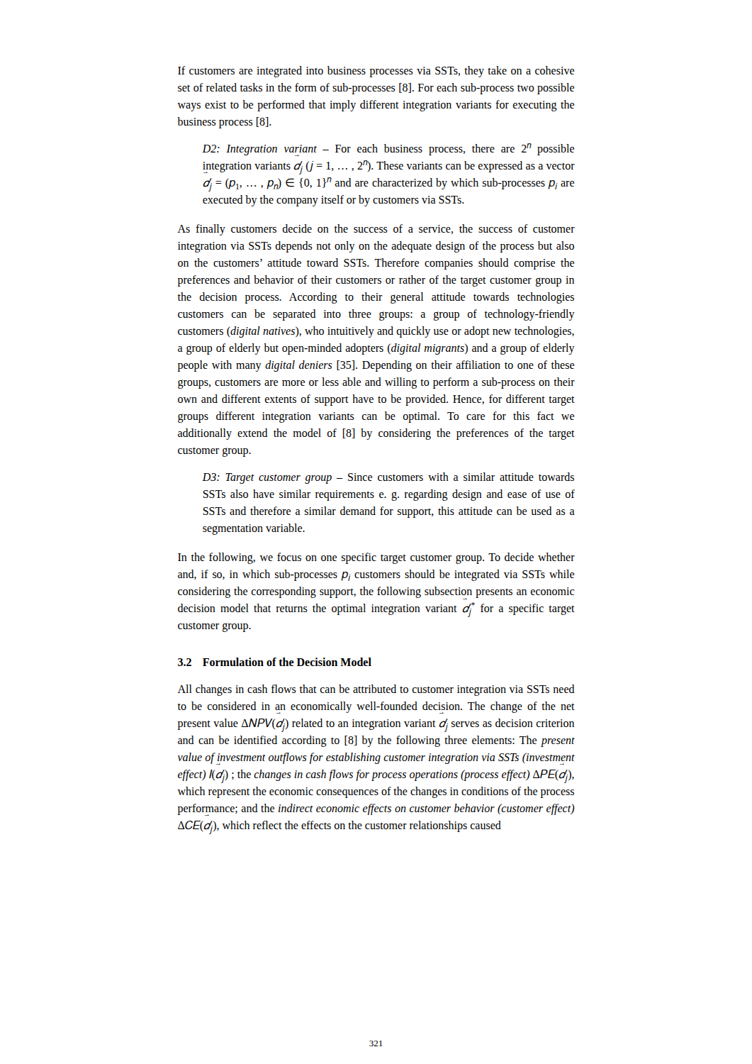If customers are integrated into business processes via SSTs, they take on a cohesive set of related tasks in the form of sub-processes [8]. For each sub-process two possible ways exist to be performed that imply different integration variants for executing the business process [8].
D2: Integration variant – For each business process, there are 2𝑛 possible integration variants 𝑑𝑗 (𝑗 = 1, … , 2𝑛). These variants can be expressed as a vector 𝑑𝑗 = (𝑝1, … , 𝑝𝑛) ∈ {0, 1}𝑛 and are characterized by which sub-processes 𝑝𝑖 are executed by the company itself or by customers via SSTs.
As finally customers decide on the success of a service, the success of customer integration via SSTs depends not only on the adequate design of the process but also on the customers’ attitude toward SSTs. Therefore companies should comprise the preferences and behavior of their customers or rather of the target customer group in the decision process. According to their general attitude towards technologies customers can be separated into three groups: a group of technology-friendly customers (digital natives), who intuitively and quickly use or adopt new technologies, a group of elderly but open-minded adopters (digital migrants) and a group of elderly people with many digital deniers [35]. Depending on their affiliation to one of these groups, customers are more or less able and willing to perform a sub-process on their own and different extents of support have to be provided. Hence, for different target groups different integration variants can be optimal. To care for this fact we additionally extend the model of [8] by considering the preferences of the target customer group.
D3: Target customer group – Since customers with a similar attitude towards SSTs also have similar requirements e. g. regarding design and ease of use of SSTs and therefore a similar demand for support, this attitude can be used as a segmentation variable.
In the following, we focus on one specific target customer group. To decide whether and, if so, in which sub-processes 𝑝𝑖 customers should be integrated via SSTs while considering the corresponding support, the following subsection presents an economic decision model that returns the optimal integration variant 𝑑𝑗* for a specific target customer group.
3.2 Formulation of the Decision Model
All changes in cash flows that can be attributed to customer integration via SSTs need to be considered in an economically well-founded decision. The change of the net present value Δ𝑁𝑃𝑉(𝑑𝑗) related to an integration variant 𝑑𝑗 serves as decision criterion and can be identified according to [8] by the following three elements: The present value of investment outflows for establishing customer integration via SSTs (investment effect) 𝐼(𝑑𝑗) ; the changes in cash flows for process operations (process effect) Δ𝑃𝐸(𝑑𝑗), which represent the economic consequences of the changes in conditions of the process performance; and the indirect economic effects on customer behavior (customer effect) Δ𝐶𝐸(𝑑𝑗), which reflect the effects on the customer relationships caused
321